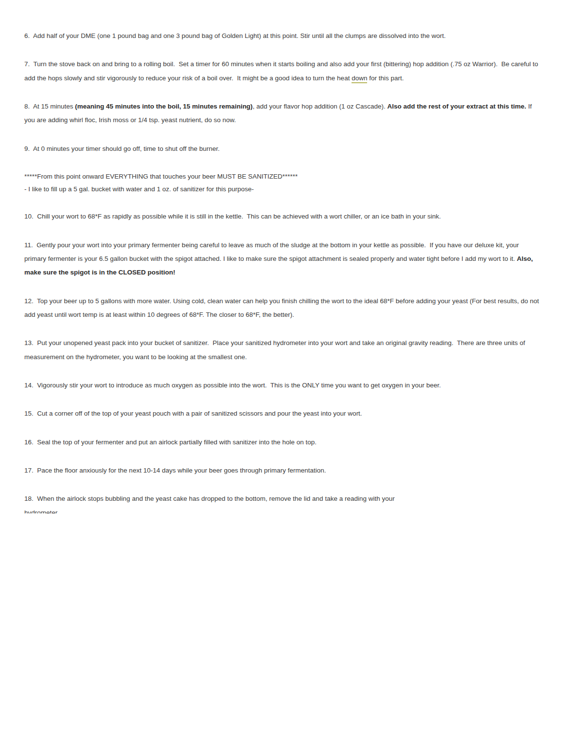6. Add half of your DME (one 1 pound bag and one 3 pound bag of Golden Light) at this point. Stir until all the clumps are dissolved into the wort.
7. Turn the stove back on and bring to a rolling boil. Set a timer for 60 minutes when it starts boiling and also add your first (bittering) hop addition (.75 oz Warrior). Be careful to add the hops slowly and stir vigorously to reduce your risk of a boil over. It might be a good idea to turn the heat down for this part.
8. At 15 minutes (meaning 45 minutes into the boil, 15 minutes remaining), add your flavor hop addition (1 oz Cascade). Also add the rest of your extract at this time. If you are adding whirl floc, Irish moss or 1/4 tsp. yeast nutrient, do so now.
9. At 0 minutes your timer should go off, time to shut off the burner.
*****From this point onward EVERYTHING that touches your beer MUST BE SANITIZED******
- I like to fill up a 5 gal. bucket with water and 1 oz. of sanitizer for this purpose-
10. Chill your wort to 68*F as rapidly as possible while it is still in the kettle. This can be achieved with a wort chiller, or an ice bath in your sink.
11. Gently pour your wort into your primary fermenter being careful to leave as much of the sludge at the bottom in your kettle as possible. If you have our deluxe kit, your primary fermenter is your 6.5 gallon bucket with the spigot attached. I like to make sure the spigot attachment is sealed properly and water tight before I add my wort to it. Also, make sure the spigot is in the CLOSED position!
12. Top your beer up to 5 gallons with more water. Using cold, clean water can help you finish chilling the wort to the ideal 68*F before adding your yeast (For best results, do not add yeast until wort temp is at least within 10 degrees of 68*F. The closer to 68*F, the better).
13. Put your unopened yeast pack into your bucket of sanitizer. Place your sanitized hydrometer into your wort and take an original gravity reading. There are three units of measurement on the hydrometer, you want to be looking at the smallest one.
14. Vigorously stir your wort to introduce as much oxygen as possible into the wort. This is the ONLY time you want to get oxygen in your beer.
15. Cut a corner off of the top of your yeast pouch with a pair of sanitized scissors and pour the yeast into your wort.
16. Seal the top of your fermenter and put an airlock partially filled with sanitizer into the hole on top.
17. Pace the floor anxiously for the next 10-14 days while your beer goes through primary fermentation.
18. When the airlock stops bubbling and the yeast cake has dropped to the bottom, remove the lid and take a reading with your hydrometer.